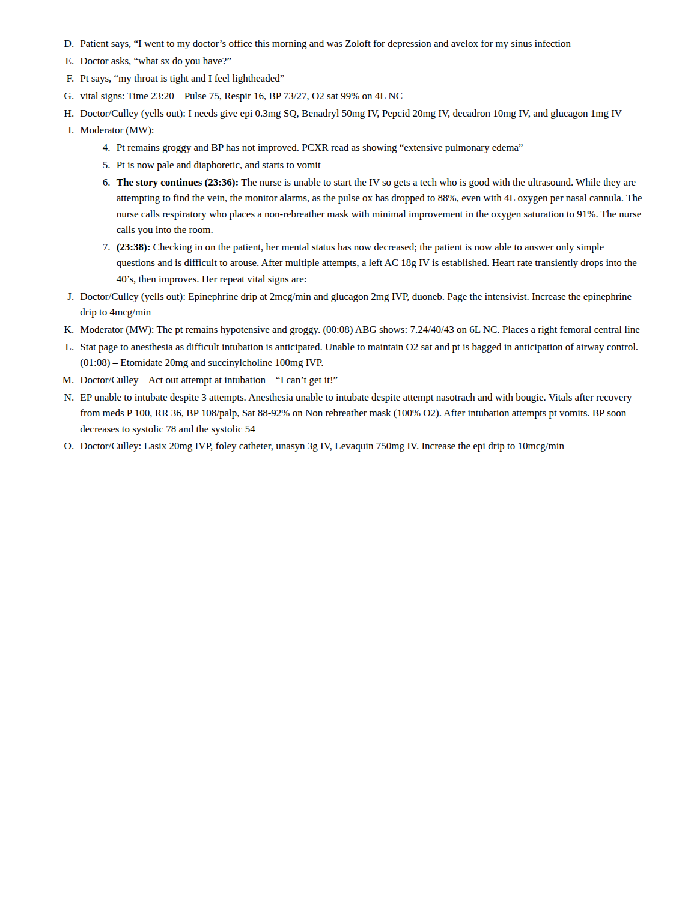Patient says, “I went to my doctor’s office this morning and was Zoloft for depression and avelox for my sinus infection
Doctor asks, “what sx do you have?”
Pt says, “my throat is tight and I feel lightheaded”
vital signs: Time 23:20 – Pulse 75, Respir 16, BP 73/27, O2 sat 99% on 4L NC
Doctor/Culley (yells out): I needs give epi 0.3mg SQ, Benadryl 50mg IV, Pepcid 20mg IV, decadron 10mg IV, and glucagon 1mg IV
Moderator (MW):
Pt remains groggy and BP has not improved. PCXR read as showing “extensive pulmonary edema”
Pt is now pale and diaphoretic, and starts to vomit
The story continues (23:36): The nurse is unable to start the IV so gets a tech who is good with the ultrasound. While they are attempting to find the vein, the monitor alarms, as the pulse ox has dropped to 88%, even with 4L oxygen per nasal cannula. The nurse calls respiratory who places a non-rebreather mask with minimal improvement in the oxygen saturation to 91%. The nurse calls you into the room.
(23:38): Checking in on the patient, her mental status has now decreased; the patient is now able to answer only simple questions and is difficult to arouse. After multiple attempts, a left AC 18g IV is established. Heart rate transiently drops into the 40’s, then improves. Her repeat vital signs are:
Doctor/Culley (yells out): Epinephrine drip at 2mcg/min and glucagon 2mg IVP, duoneb. Page the intensivist. Increase the epinephrine drip to 4mcg/min
Moderator (MW): The pt remains hypotensive and groggy. (00:08) ABG shows: 7.24/40/43 on 6L NC. Places a right femoral central line
Stat page to anesthesia as difficult intubation is anticipated. Unable to maintain O2 sat and pt is bagged in anticipation of airway control. (01:08) – Etomidate 20mg and succinylcholine 100mg IVP.
Doctor/Culley – Act out attempt at intubation – “I can’t get it!”
EP unable to intubate despite 3 attempts. Anesthesia unable to intubate despite attempt nasotrach and with bougie. Vitals after recovery from meds P 100, RR 36, BP 108/palp, Sat 88-92% on Non rebreather mask (100% O2). After intubation attempts pt vomits. BP soon decreases to systolic 78 and the systolic 54
Doctor/Culley: Lasix 20mg IVP, foley catheter, unasyn 3g IV, Levaquin 750mg IV. Increase the epi drip to 10mcg/min